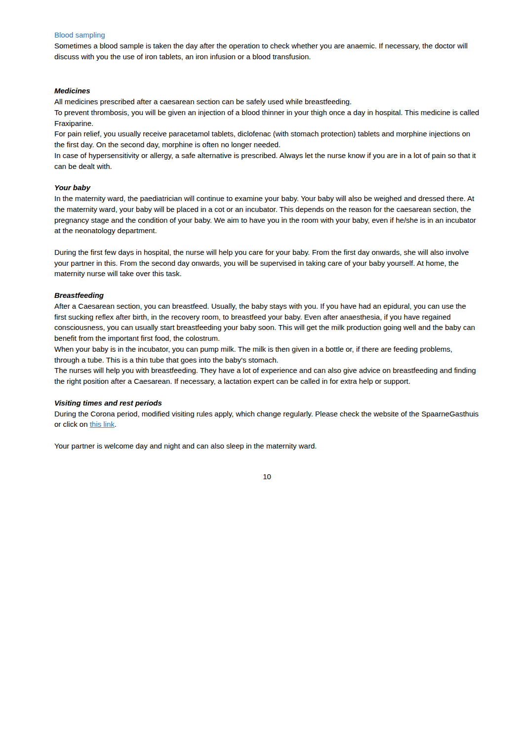Blood sampling
Sometimes a blood sample is taken the day after the operation to check whether you are anaemic. If necessary, the doctor will discuss with you the use of iron tablets, an iron infusion or a blood transfusion.
Medicines
All medicines prescribed after a caesarean section can be safely used while breastfeeding.
To prevent thrombosis, you will be given an injection of a blood thinner in your thigh once a day in hospital. This medicine is called Fraxiparine.
For pain relief, you usually receive paracetamol tablets, diclofenac (with stomach protection) tablets and morphine injections on the first day. On the second day, morphine is often no longer needed.
In case of hypersensitivity or allergy, a safe alternative is prescribed. Always let the nurse know if you are in a lot of pain so that it can be dealt with.
Your baby
In the maternity ward, the paediatrician will continue to examine your baby. Your baby will also be weighed and dressed there. At the maternity ward, your baby will be placed in a cot or an incubator. This depends on the reason for the caesarean section, the pregnancy stage and the condition of your baby. We aim to have you in the room with your baby, even if he/she is in an incubator at the neonatology department.
During the first few days in hospital, the nurse will help you care for your baby. From the first day onwards, she will also involve your partner in this. From the second day onwards, you will be supervised in taking care of your baby yourself. At home, the maternity nurse will take over this task.
Breastfeeding
After a Caesarean section, you can breastfeed. Usually, the baby stays with you. If you have had an epidural, you can use the first sucking reflex after birth, in the recovery room, to breastfeed your baby. Even after anaesthesia, if you have regained consciousness, you can usually start breastfeeding your baby soon. This will get the milk production going well and the baby can benefit from the important first food, the colostrum.
When your baby is in the incubator, you can pump milk. The milk is then given in a bottle or, if there are feeding problems, through a tube. This is a thin tube that goes into the baby's stomach.
The nurses will help you with breastfeeding. They have a lot of experience and can also give advice on breastfeeding and finding the right position after a Caesarean. If necessary, a lactation expert can be called in for extra help or support.
Visiting times and rest periods
During the Corona period, modified visiting rules apply, which change regularly. Please check the website of the SpaarneGasthuis or click on this link.
Your partner is welcome day and night and can also sleep in the maternity ward.
10